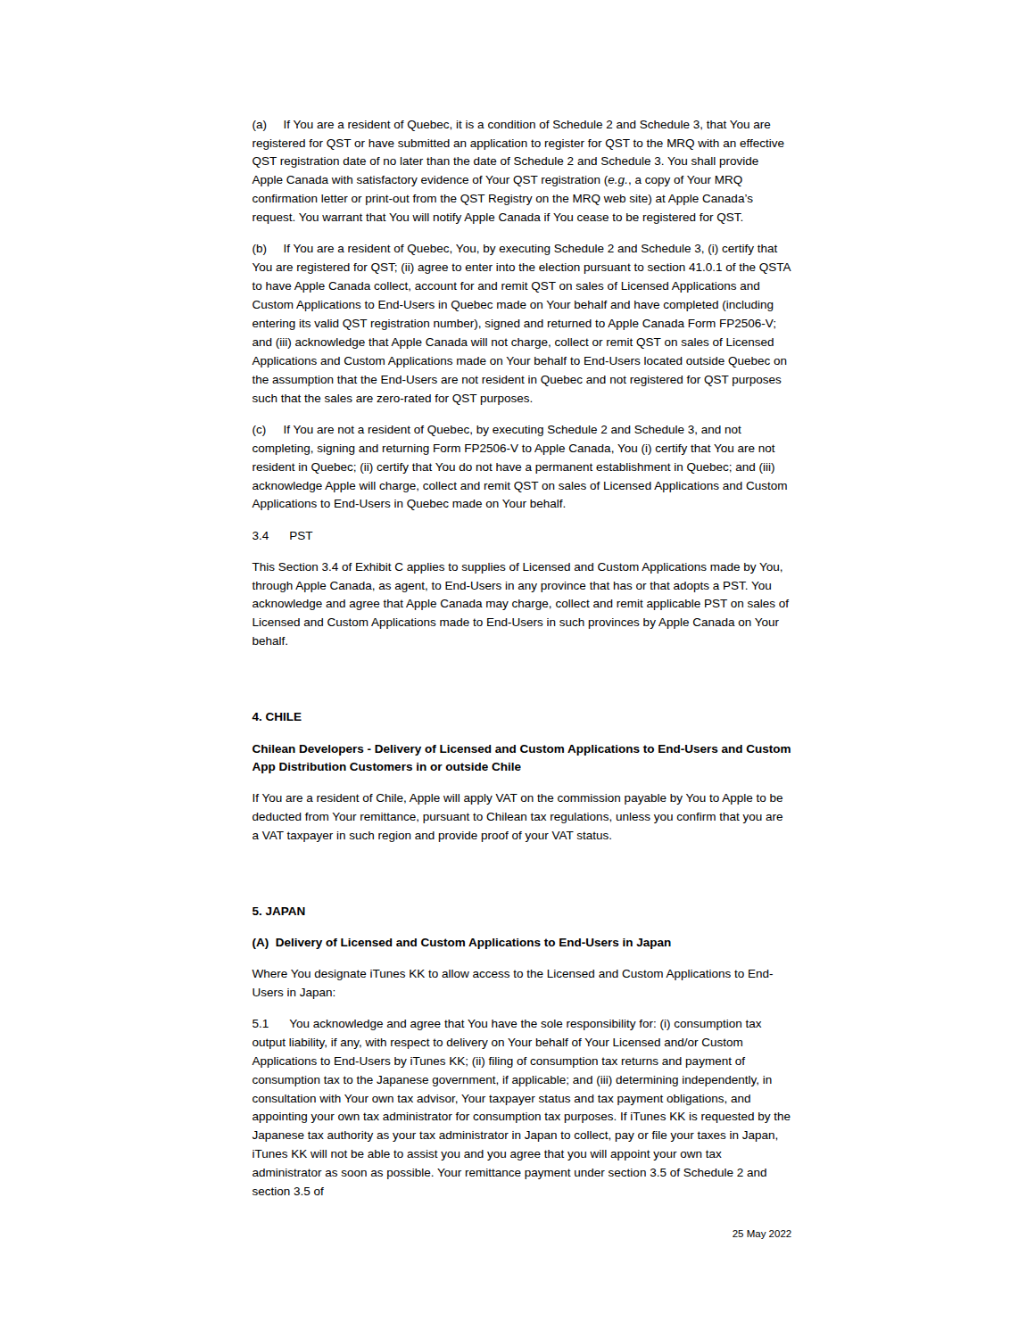(a) If You are a resident of Quebec, it is a condition of Schedule 2 and Schedule 3, that You are registered for QST or have submitted an application to register for QST to the MRQ with an effective QST registration date of no later than the date of Schedule 2 and Schedule 3. You shall provide Apple Canada with satisfactory evidence of Your QST registration (e.g., a copy of Your MRQ confirmation letter or print-out from the QST Registry on the MRQ web site) at Apple Canada’s request. You warrant that You will notify Apple Canada if You cease to be registered for QST.
(b) If You are a resident of Quebec, You, by executing Schedule 2 and Schedule 3, (i) certify that You are registered for QST; (ii) agree to enter into the election pursuant to section 41.0.1 of the QSTA to have Apple Canada collect, account for and remit QST on sales of Licensed Applications and Custom Applications to End-Users in Quebec made on Your behalf and have completed (including entering its valid QST registration number), signed and returned to Apple Canada Form FP2506-V; and (iii) acknowledge that Apple Canada will not charge, collect or remit QST on sales of Licensed Applications and Custom Applications made on Your behalf to End-Users located outside Quebec on the assumption that the End-Users are not resident in Quebec and not registered for QST purposes such that the sales are zero-rated for QST purposes.
(c) If You are not a resident of Quebec, by executing Schedule 2 and Schedule 3, and not completing, signing and returning Form FP2506-V to Apple Canada, You (i) certify that You are not resident in Quebec; (ii) certify that You do not have a permanent establishment in Quebec; and (iii) acknowledge Apple will charge, collect and remit QST on sales of Licensed Applications and Custom Applications to End-Users in Quebec made on Your behalf.
3.4 PST
This Section 3.4 of Exhibit C applies to supplies of Licensed and Custom Applications made by You, through Apple Canada, as agent, to End-Users in any province that has or that adopts a PST. You acknowledge and agree that Apple Canada may charge, collect and remit applicable PST on sales of Licensed and Custom Applications made to End-Users in such provinces by Apple Canada on Your behalf.
4. CHILE
Chilean Developers - Delivery of Licensed and Custom Applications to End-Users and Custom App Distribution Customers in or outside Chile
If You are a resident of Chile, Apple will apply VAT on the commission payable by You to Apple to be deducted from Your remittance, pursuant to Chilean tax regulations, unless you confirm that you are a VAT taxpayer in such region and provide proof of your VAT status.
5. JAPAN
(A) Delivery of Licensed and Custom Applications to End-Users in Japan
Where You designate iTunes KK to allow access to the Licensed and Custom Applications to End-Users in Japan:
5.1 You acknowledge and agree that You have the sole responsibility for: (i) consumption tax output liability, if any, with respect to delivery on Your behalf of Your Licensed and/or Custom Applications to End-Users by iTunes KK; (ii) filing of consumption tax returns and payment of consumption tax to the Japanese government, if applicable; and (iii) determining independently, in consultation with Your own tax advisor, Your taxpayer status and tax payment obligations, and appointing your own tax administrator for consumption tax purposes. If iTunes KK is requested by the Japanese tax authority as your tax administrator in Japan to collect, pay or file your taxes in Japan, iTunes KK will not be able to assist you and you agree that you will appoint your own tax administrator as soon as possible. Your remittance payment under section 3.5 of Schedule 2 and section 3.5 of
25 May 2022